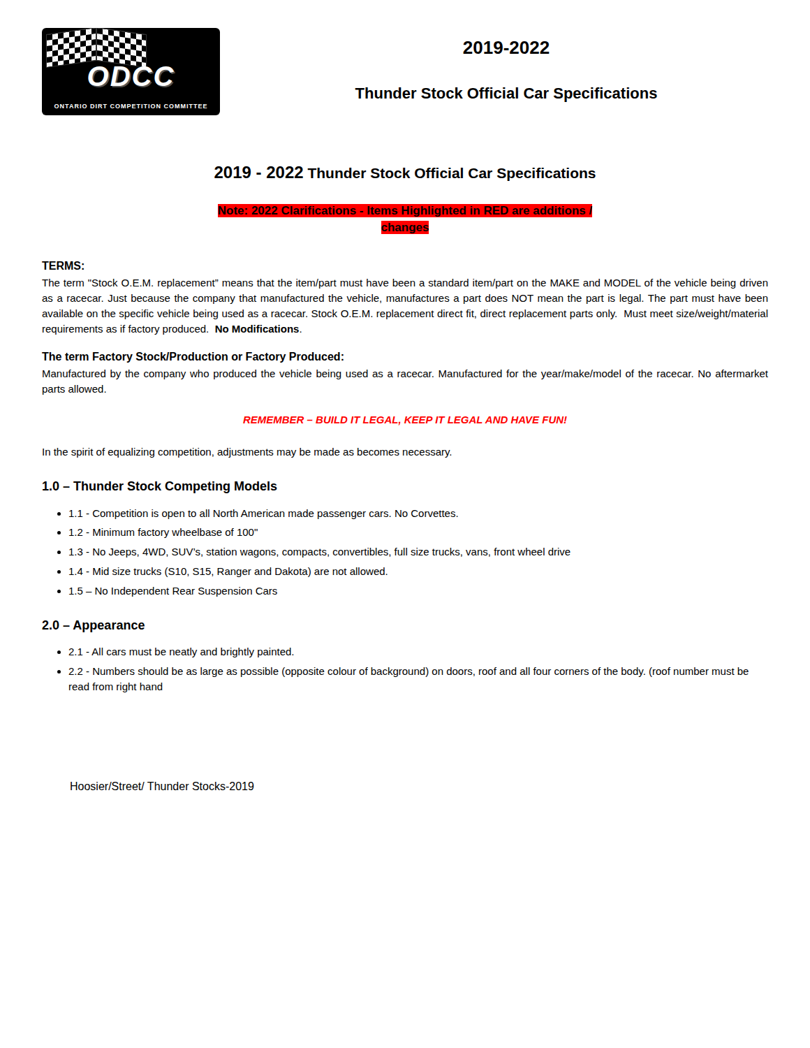ODCC
ONTARIO DIRT COMPETITION COMMITTEE
2019-2022
Thunder Stock Official Car Specifications
2019 - 2022 Thunder Stock Official Car Specifications
Note: 2022 Clarifications - Items Highlighted in RED are additions /
changes
TERMS:
The term "Stock O.E.M. replacement” means that the item/part must have been a standard item/part on the MAKE and MODEL of the vehicle being driven as a racecar. Just because the company that manufactured the vehicle, manufactures a part does NOT mean the part is legal. The part must have been available on the specific vehicle being used as a racecar. Stock O.E.M. replacement direct fit, direct replacement parts only. Must meet size/weight/material requirements as if factory produced. No Modifications.
The term Factory Stock/Production or Factory Produced:
Manufactured by the company who produced the vehicle being used as a racecar. Manufactured for the year/make/model of the racecar. No aftermarket parts allowed.
REMEMBER – BUILD IT LEGAL, KEEP IT LEGAL AND HAVE FUN!
In the spirit of equalizing competition, adjustments may be made as becomes necessary.
1.0 – Thunder Stock Competing Models
1.1 - Competition is open to all North American made passenger cars. No Corvettes.
1.2 - Minimum factory wheelbase of 100"
1.3 - No Jeeps, 4WD, SUV’s, station wagons, compacts, convertibles, full size trucks, vans, front wheel drive
1.4 - Mid size trucks (S10, S15, Ranger and Dakota) are not allowed.
1.5 – No Independent Rear Suspension Cars
2.0 – Appearance
2.1 - All cars must be neatly and brightly painted.
2.2 - Numbers should be as large as possible (opposite colour of background) on doors, roof and all four corners of the body. (roof number must be read from right hand
Hoosier/Street/ Thunder Stocks-2019